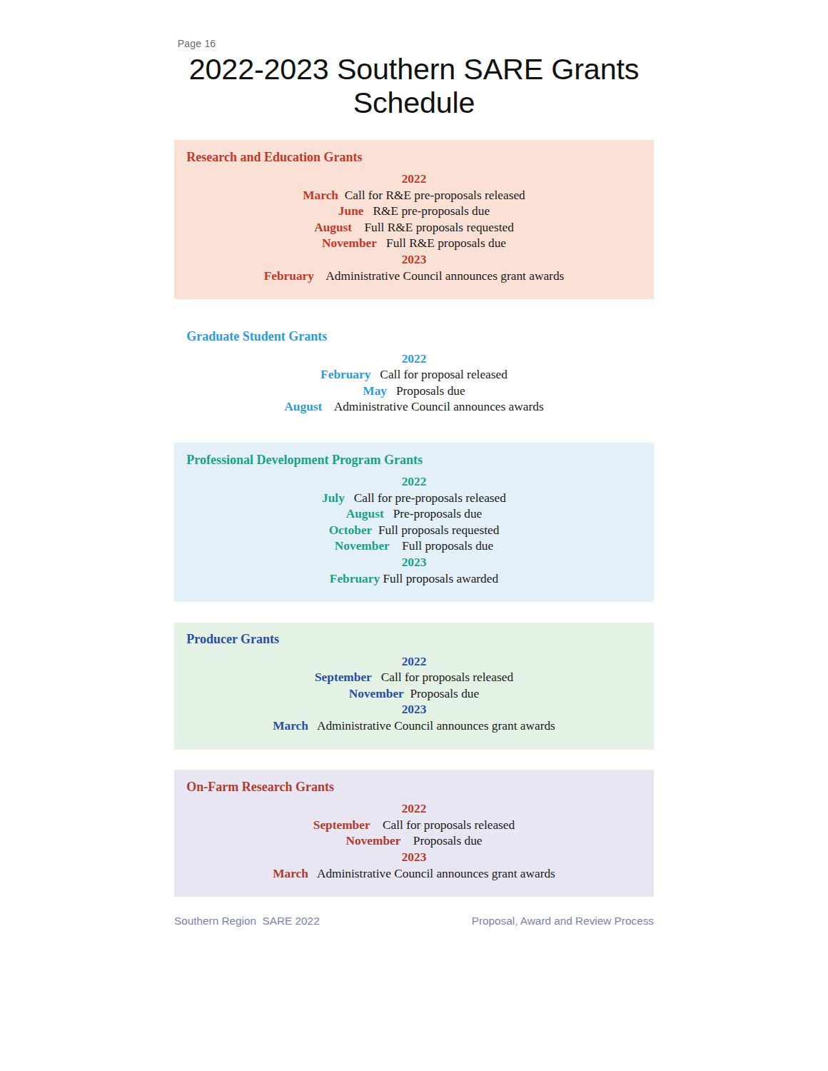Page 16
2022-2023 Southern SARE Grants Schedule
Research and Education Grants
2022 March Call for R&E pre-proposals released June R&E pre-proposals due August Full R&E proposals requested November Full R&E proposals due 2023 February Administrative Council announces grant awards
Graduate Student Grants
2022 February Call for proposal released May Proposals due August Administrative Council announces awards
Professional Development Program Grants
2022 July Call for pre-proposals released August Pre-proposals due October Full proposals requested November Full proposals due 2023 February Full proposals awarded
Producer Grants
2022 September Call for proposals released November Proposals due 2023 March Administrative Council announces grant awards
On-Farm Research Grants
2022 September Call for proposals released November Proposals due 2023 March Administrative Council announces grant awards
Southern Region SARE 2022
Proposal, Award and Review Process